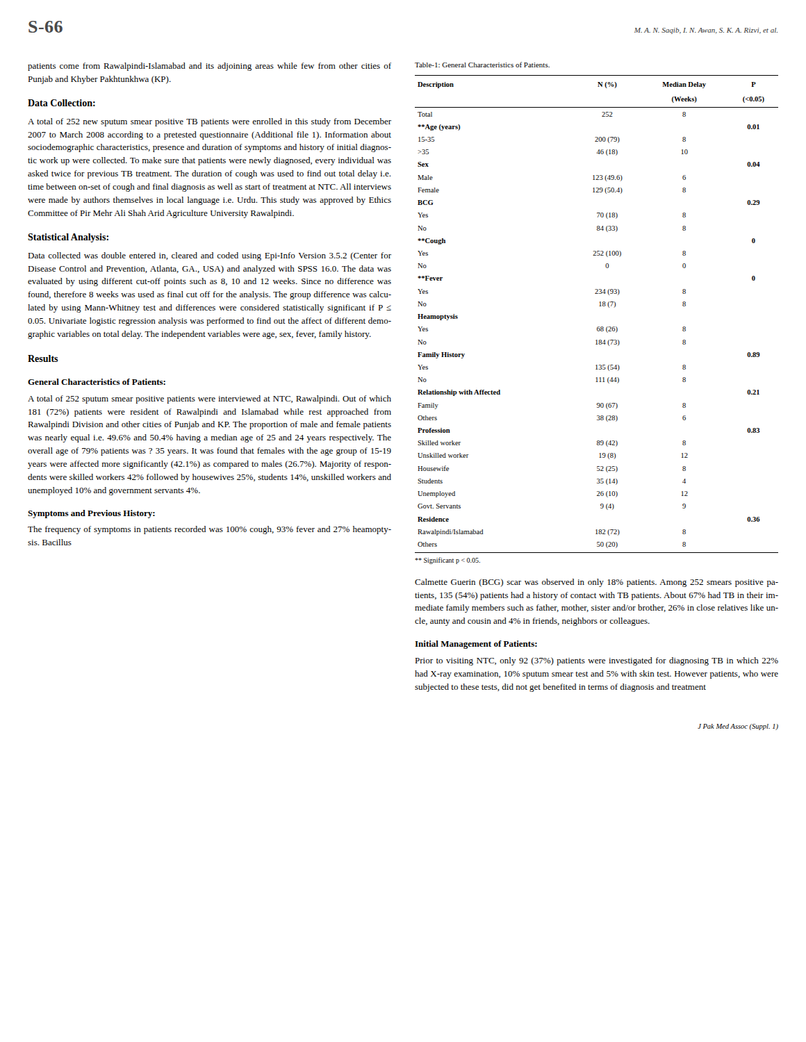S-66
M. A. N. Saqib, I. N. Awan, S. K. A. Rizvi, et al.
patients come from Rawalpindi-Islamabad and its adjoining areas while few from other cities of Punjab and Khyber Pakhtunkhwa (KP).
Data Collection:
A total of 252 new sputum smear positive TB patients were enrolled in this study from December 2007 to March 2008 according to a pretested questionnaire (Additional file 1). Information about sociodemographic characteristics, presence and duration of symptoms and history of initial diagnostic work up were collected. To make sure that patients were newly diagnosed, every individual was asked twice for previous TB treatment. The duration of cough was used to find out total delay i.e. time between on-set of cough and final diagnosis as well as start of treatment at NTC. All interviews were made by authors themselves in local language i.e. Urdu. This study was approved by Ethics Committee of Pir Mehr Ali Shah Arid Agriculture University Rawalpindi.
Statistical Analysis:
Data collected was double entered in, cleared and coded using Epi-Info Version 3.5.2 (Center for Disease Control and Prevention, Atlanta, GA., USA) and analyzed with SPSS 16.0. The data was evaluated by using different cut-off points such as 8, 10 and 12 weeks. Since no difference was found, therefore 8 weeks was used as final cut off for the analysis. The group difference was calculated by using Mann-Whitney test and differences were considered statistically significant if P ≤ 0.05. Univariate logistic regression analysis was performed to find out the affect of different demographic variables on total delay. The independent variables were age, sex, fever, family history.
Results
General Characteristics of Patients:
A total of 252 sputum smear positive patients were interviewed at NTC, Rawalpindi. Out of which 181 (72%) patients were resident of Rawalpindi and Islamabad while rest approached from Rawalpindi Division and other cities of Punjab and KP. The proportion of male and female patients was nearly equal i.e. 49.6% and 50.4% having a median age of 25 and 24 years respectively. The overall age of 79% patients was ? 35 years. It was found that females with the age group of 15-19 years were affected more significantly (42.1%) as compared to males (26.7%). Majority of respondents were skilled workers 42% followed by housewives 25%, students 14%, unskilled workers and unemployed 10% and government servants 4%.
Symptoms and Previous History:
The frequency of symptoms in patients recorded was 100% cough, 93% fever and 27% heamoptysis. Bacillus
Table-1: General Characteristics of Patients.
| Description | N (%) | Median Delay | P |
| --- | --- | --- | --- |
| | | (Weeks) | (<0.05) |
| Total | 252 | 8 | |
| **Age (years) | | | 0.01 |
| 15-35 | 200 (79) | 8 | |
| >35 | 46 (18) | 10 | |
| Sex | | | 0.04 |
| Male | 123 (49.6) | 6 | |
| Female | 129 (50.4) | 8 | |
| BCG | | | 0.29 |
| Yes | 70 (18) | 8 | |
| No | 84 (33) | 8 | |
| **Cough | | | 0 |
| Yes | 252 (100) | 8 | |
| No | 0 | 0 | |
| **Fever | | | 0 |
| Yes | 234 (93) | 8 | |
| No | 18 (7) | 8 | |
| Heamoptysis | | | |
| Yes | 68 (26) | 8 | |
| No | 184 (73) | 8 | |
| Family History | | | 0.89 |
| Yes | 135 (54) | 8 | |
| No | 111 (44) | 8 | |
| Relationship with Affected | | | 0.21 |
| Family | 90 (67) | 8 | |
| Others | 38 (28) | 6 | |
| Profession | | | 0.83 |
| Skilled worker | 89 (42) | 8 | |
| Unskilled worker | 19 (8) | 12 | |
| Housewife | 52 (25) | 8 | |
| Students | 35 (14) | 4 | |
| Unemployed | 26 (10) | 12 | |
| Govt. Servants | 9 (4) | 9 | |
| Residence | | | 0.36 |
| Rawalpindi/Islamabad | 182 (72) | 8 | |
| Others | 50 (20) | 8 | |
** Significant p < 0.05.
Calmette Guerin (BCG) scar was observed in only 18% patients. Among 252 smears positive patients, 135 (54%) patients had a history of contact with TB patients. About 67% had TB in their immediate family members such as father, mother, sister and/or brother, 26% in close relatives like uncle, aunty and cousin and 4% in friends, neighbors or colleagues.
Initial Management of Patients:
Prior to visiting NTC, only 92 (37%) patients were investigated for diagnosing TB in which 22% had X-ray examination, 10% sputum smear test and 5% with skin test. However patients, who were subjected to these tests, did not get benefited in terms of diagnosis and treatment
J Pak Med Assoc (Suppl. 1)